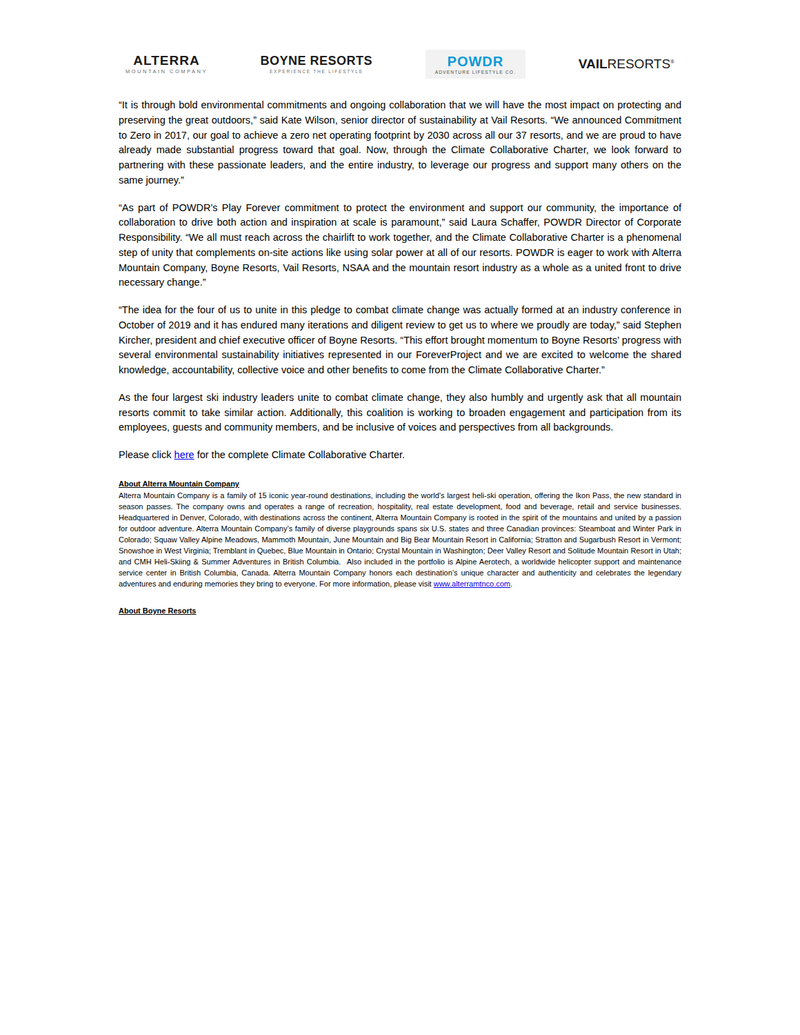ALTERRA
MOUNTAIN COMPANY
BOYNE RESORTS
EXPERIENCE THE LIFESTYLE
POWDR
ADVENTURE LIFESTYLE CO.
VAIL RESORTS®
“It is through bold environmental commitments and ongoing collaboration that we will have the most impact on protecting and preserving the great outdoors,” said Kate Wilson, senior director of sustainability at Vail Resorts. “We announced Commitment to Zero in 2017, our goal to achieve a zero net operating footprint by 2030 across all our 37 resorts, and we are proud to have already made substantial progress toward that goal. Now, through the Climate Collaborative Charter, we look forward to partnering with these passionate leaders, and the entire industry, to leverage our progress and support many others on the same journey.”
“As part of POWDR’s Play Forever commitment to protect the environment and support our community, the importance of collaboration to drive both action and inspiration at scale is paramount,” said Laura Schaffer, POWDR Director of Corporate Responsibility. “We all must reach across the chairlift to work together, and the Climate Collaborative Charter is a phenomenal step of unity that complements on-site actions like using solar power at all of our resorts. POWDR is eager to work with Alterra Mountain Company, Boyne Resorts, Vail Resorts, NSAA and the mountain resort industry as a whole as a united front to drive necessary change.”
“The idea for the four of us to unite in this pledge to combat climate change was actually formed at an industry conference in October of 2019 and it has endured many iterations and diligent review to get us to where we proudly are today,” said Stephen Kircher, president and chief executive officer of Boyne Resorts. “This effort brought momentum to Boyne Resorts’ progress with several environmental sustainability initiatives represented in our ForeverProject and we are excited to welcome the shared knowledge, accountability, collective voice and other benefits to come from the Climate Collaborative Charter.”
As the four largest ski industry leaders unite to combat climate change, they also humbly and urgently ask that all mountain resorts commit to take similar action. Additionally, this coalition is working to broaden engagement and participation from its employees, guests and community members, and be inclusive of voices and perspectives from all backgrounds.
Please click here for the complete Climate Collaborative Charter.
About Alterra Mountain Company
Alterra Mountain Company is a family of 15 iconic year-round destinations, including the world’s largest heli-ski operation, offering the Ikon Pass, the new standard in season passes. The company owns and operates a range of recreation, hospitality, real estate development, food and beverage, retail and service businesses. Headquartered in Denver, Colorado, with destinations across the continent, Alterra Mountain Company is rooted in the spirit of the mountains and united by a passion for outdoor adventure. Alterra Mountain Company’s family of diverse playgrounds spans six U.S. states and three Canadian provinces: Steamboat and Winter Park in Colorado; Squaw Valley Alpine Meadows, Mammoth Mountain, June Mountain and Big Bear Mountain Resort in California; Stratton and Sugarbush Resort in Vermont; Snowshoe in West Virginia; Tremblant in Quebec, Blue Mountain in Ontario; Crystal Mountain in Washington; Deer Valley Resort and Solitude Mountain Resort in Utah; and CMH Heli-Skiing & Summer Adventures in British Columbia. Also included in the portfolio is Alpine Aerotech, a worldwide helicopter support and maintenance service center in British Columbia, Canada. Alterra Mountain Company honors each destination’s unique character and authenticity and celebrates the legendary adventures and enduring memories they bring to everyone. For more information, please visit www.alterramtnco.com.
About Boyne Resorts